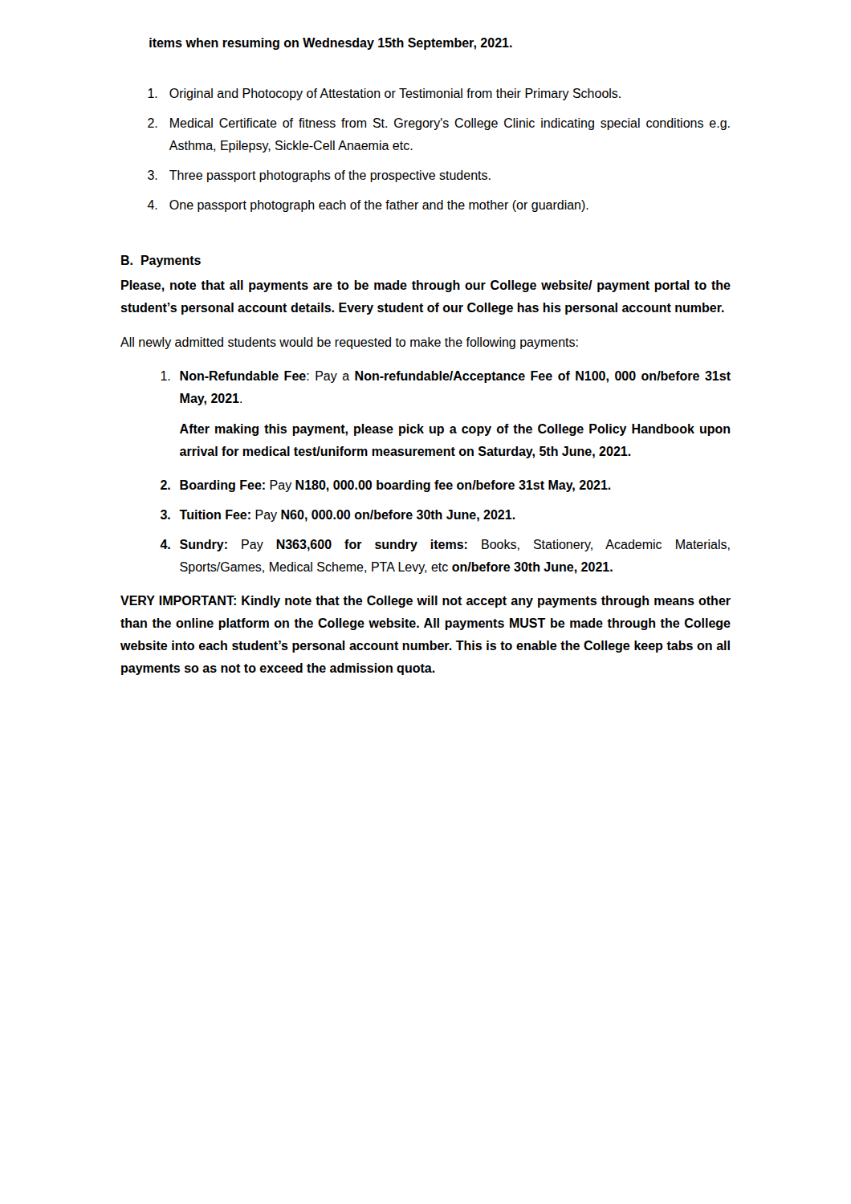items when resuming on Wednesday 15th September, 2021.
Original and Photocopy of Attestation or Testimonial from their Primary Schools.
Medical Certificate of fitness from St. Gregory's College Clinic indicating special conditions e.g. Asthma, Epilepsy, Sickle-Cell Anaemia etc.
Three passport photographs of the prospective students.
One passport photograph each of the father and the mother (or guardian).
B. Payments
Please, note that all payments are to be made through our College website/ payment portal to the student’s personal account details. Every student of our College has his personal account number.
All newly admitted students would be requested to make the following payments:
Non-Refundable Fee: Pay a Non-refundable/Acceptance Fee of N100, 000 on/before 31st May, 2021.
After making this payment, please pick up a copy of the College Policy Handbook upon arrival for medical test/uniform measurement on Saturday, 5th June, 2021.
Boarding Fee: Pay N180, 000.00 boarding fee on/before 31st May, 2021.
Tuition Fee: Pay N60, 000.00 on/before 30th June, 2021.
Sundry: Pay N363,600 for sundry items: Books, Stationery, Academic Materials, Sports/Games, Medical Scheme, PTA Levy, etc on/before 30th June, 2021.
VERY IMPORTANT: Kindly note that the College will not accept any payments through means other than the online platform on the College website. All payments MUST be made through the College website into each student’s personal account number. This is to enable the College keep tabs on all payments so as not to exceed the admission quota.